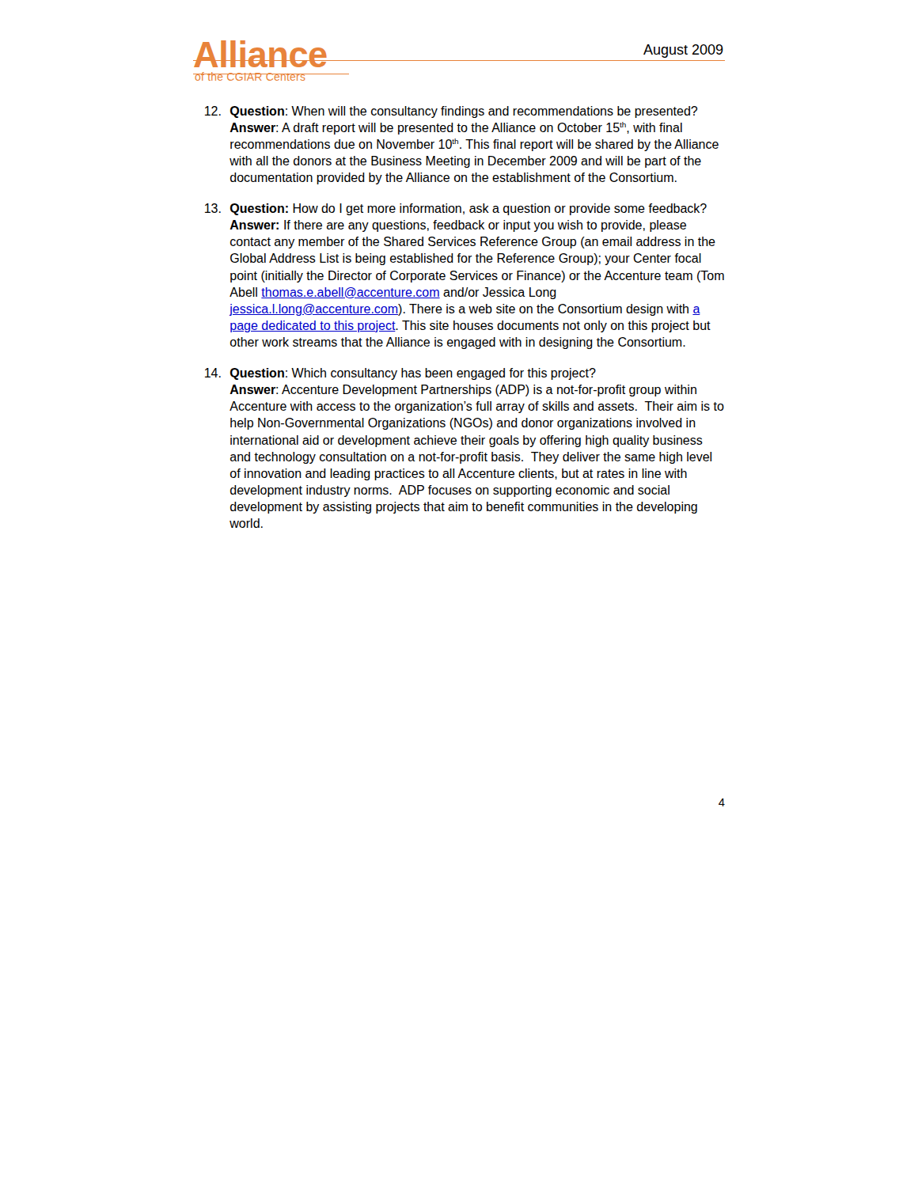August 2009
Alliance
of the CGIAR Centers
Question: When will the consultancy findings and recommendations be presented?
Answer: A draft report will be presented to the Alliance on October 15th, with final recommendations due on November 10th. This final report will be shared by the Alliance with all the donors at the Business Meeting in December 2009 and will be part of the documentation provided by the Alliance on the establishment of the Consortium.
Question: How do I get more information, ask a question or provide some feedback?
Answer: If there are any questions, feedback or input you wish to provide, please contact any member of the Shared Services Reference Group (an email address in the Global Address List is being established for the Reference Group); your Center focal point (initially the Director of Corporate Services or Finance) or the Accenture team (Tom Abell thomas.e.abell@accenture.com and/or Jessica Long jessica.l.long@accenture.com). There is a web site on the Consortium design with a page dedicated to this project. This site houses documents not only on this project but other work streams that the Alliance is engaged with in designing the Consortium.
Question: Which consultancy has been engaged for this project?
Answer: Accenture Development Partnerships (ADP) is a not-for-profit group within Accenture with access to the organization’s full array of skills and assets. Their aim is to help Non-Governmental Organizations (NGOs) and donor organizations involved in international aid or development achieve their goals by offering high quality business and technology consultation on a not-for-profit basis. They deliver the same high level of innovation and leading practices to all Accenture clients, but at rates in line with development industry norms. ADP focuses on supporting economic and social development by assisting projects that aim to benefit communities in the developing world.
4